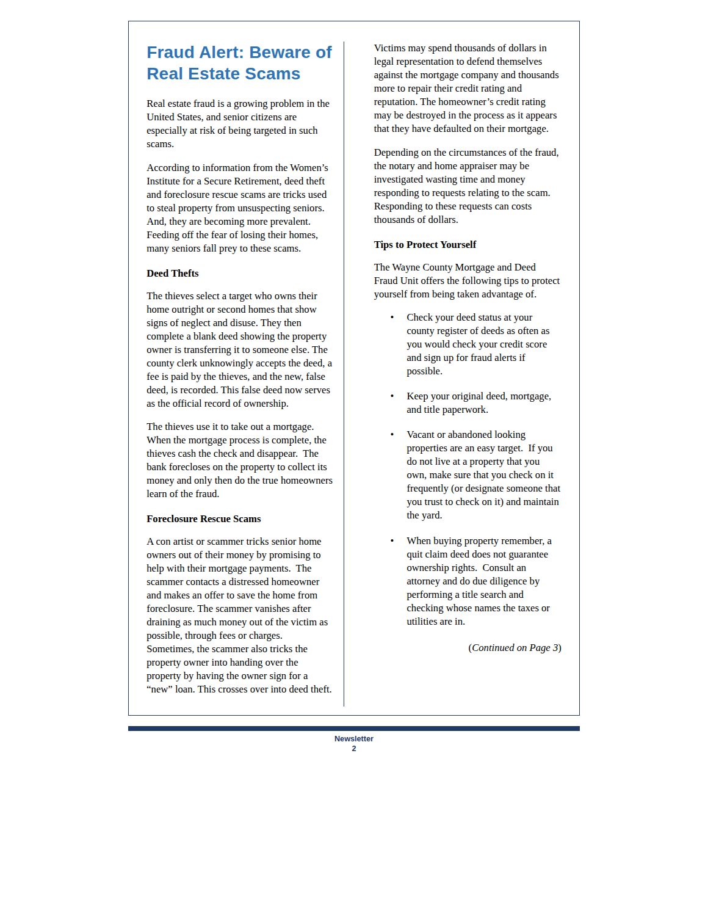Fraud Alert: Beware of Real Estate Scams
Real estate fraud is a growing problem in the United States, and senior citizens are especially at risk of being targeted in such scams.
According to information from the Women’s Institute for a Secure Retirement, deed theft and foreclosure rescue scams are tricks used to steal property from unsuspecting seniors. And, they are becoming more prevalent. Feeding off the fear of losing their homes, many seniors fall prey to these scams.
Deed Thefts
The thieves select a target who owns their home outright or second homes that show signs of neglect and disuse. They then complete a blank deed showing the property owner is transferring it to someone else. The county clerk unknowingly accepts the deed, a fee is paid by the thieves, and the new, false deed, is recorded. This false deed now serves as the official record of ownership.
The thieves use it to take out a mortgage. When the mortgage process is complete, the thieves cash the check and disappear. The bank forecloses on the property to collect its money and only then do the true homeowners learn of the fraud.
Foreclosure Rescue Scams
A con artist or scammer tricks senior home owners out of their money by promising to help with their mortgage payments. The scammer contacts a distressed homeowner and makes an offer to save the home from foreclosure. The scammer vanishes after draining as much money out of the victim as possible, through fees or charges. Sometimes, the scammer also tricks the property owner into handing over the property by having the owner sign for a “new” loan. This crosses over into deed theft.
Victims may spend thousands of dollars in legal representation to defend themselves against the mortgage company and thousands more to repair their credit rating and reputation. The homeowner’s credit rating may be destroyed in the process as it appears that they have defaulted on their mortgage.
Depending on the circumstances of the fraud, the notary and home appraiser may be investigated wasting time and money responding to requests relating to the scam. Responding to these requests can costs thousands of dollars.
Tips to Protect Yourself
The Wayne County Mortgage and Deed Fraud Unit offers the following tips to protect yourself from being taken advantage of.
Check your deed status at your county register of deeds as often as you would check your credit score and sign up for fraud alerts if possible.
Keep your original deed, mortgage, and title paperwork.
Vacant or abandoned looking properties are an easy target. If you do not live at a property that you own, make sure that you check on it frequently (or designate someone that you trust to check on it) and maintain the yard.
When buying property remember, a quit claim deed does not guarantee ownership rights. Consult an attorney and do due diligence by performing a title search and checking whose names the taxes or utilities are in.
(Continued on Page 3)
Newsletter 2